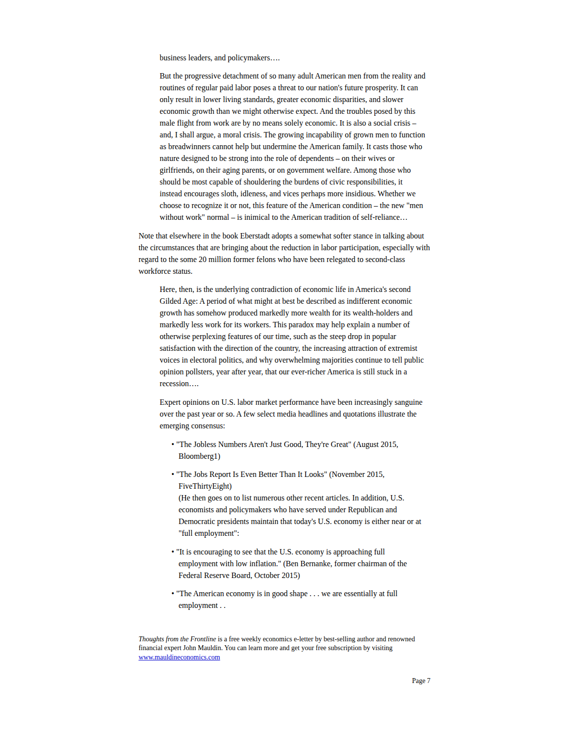business leaders, and policymakers….
But the progressive detachment of so many adult American men from the reality and routines of regular paid labor poses a threat to our nation's future prosperity. It can only result in lower living standards, greater economic disparities, and slower economic growth than we might otherwise expect. And the troubles posed by this male flight from work are by no means solely economic. It is also a social crisis – and, I shall argue, a moral crisis. The growing incapability of grown men to function as breadwinners cannot help but undermine the American family. It casts those who nature designed to be strong into the role of dependents – on their wives or girlfriends, on their aging parents, or on government welfare. Among those who should be most capable of shouldering the burdens of civic responsibilities, it instead encourages sloth, idleness, and vices perhaps more insidious. Whether we choose to recognize it or not, this feature of the American condition – the new "men without work" normal – is inimical to the American tradition of self-reliance…
Note that elsewhere in the book Eberstadt adopts a somewhat softer stance in talking about the circumstances that are bringing about the reduction in labor participation, especially with regard to the some 20 million former felons who have been relegated to second-class workforce status.
Here, then, is the underlying contradiction of economic life in America's second Gilded Age: A period of what might at best be described as indifferent economic growth has somehow produced markedly more wealth for its wealth-holders and markedly less work for its workers. This paradox may help explain a number of otherwise perplexing features of our time, such as the steep drop in popular satisfaction with the direction of the country, the increasing attraction of extremist voices in electoral politics, and why overwhelming majorities continue to tell public opinion pollsters, year after year, that our ever-richer America is still stuck in a recession….
Expert opinions on U.S. labor market performance have been increasingly sanguine over the past year or so. A few select media headlines and quotations illustrate the emerging consensus:
• "The Jobless Numbers Aren't Just Good, They're Great" (August 2015, Bloomberg1)
• "The Jobs Report Is Even Better Than It Looks" (November 2015, FiveThirtyEight)
(He then goes on to list numerous other recent articles. In addition, U.S. economists and policymakers who have served under Republican and Democratic presidents maintain that today's U.S. economy is either near or at "full employment":
• "It is encouraging to see that the U.S. economy is approaching full employment with low inflation." (Ben Bernanke, former chairman of the Federal Reserve Board, October 2015)
• "The American economy is in good shape . . . we are essentially at full employment . .
Thoughts from the Frontline is a free weekly economics e-letter by best-selling author and renowned financial expert John Mauldin. You can learn more and get your free subscription by visiting www.mauldineconomics.com
Page 7